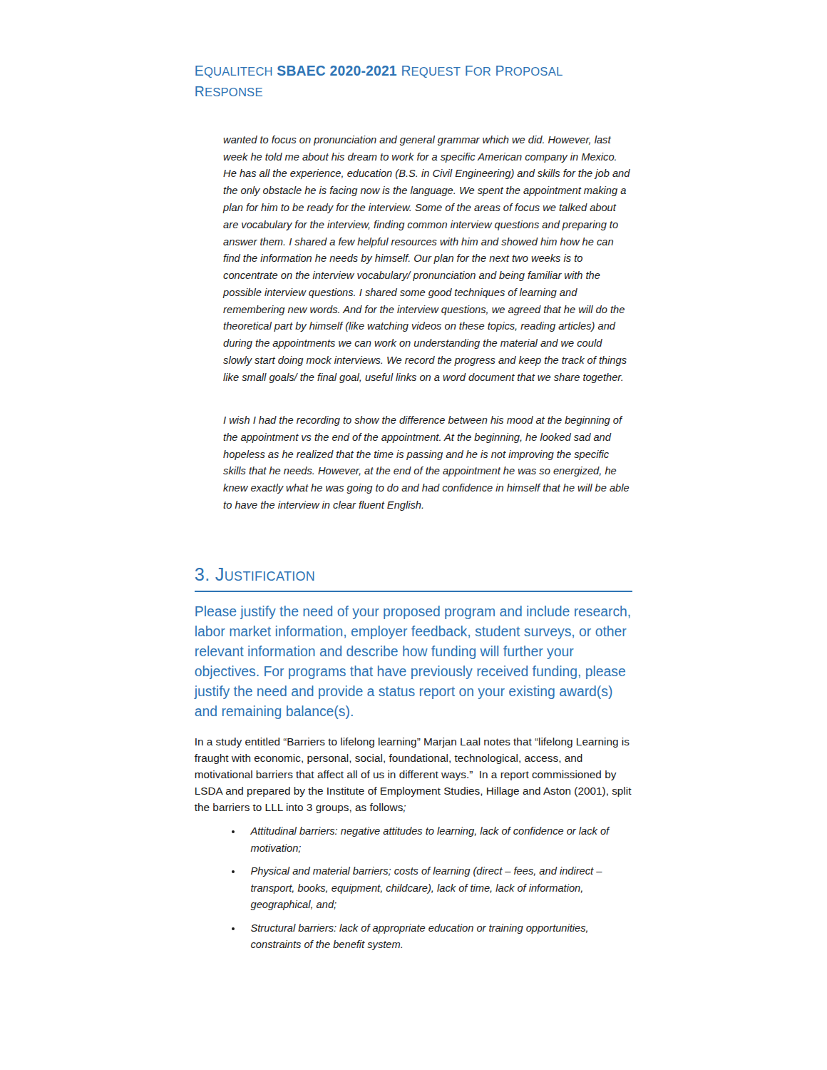EQUALI TECH SBAEC 2020-2021 REQUEST FOR PROPOSAL RESPONSE
wanted to focus on pronunciation and general grammar which we did. However, last week he told me about his dream to work for a specific American company in Mexico. He has all the experience, education (B.S. in Civil Engineering) and skills for the job and the only obstacle he is facing now is the language. We spent the appointment making a plan for him to be ready for the interview. Some of the areas of focus we talked about are vocabulary for the interview, finding common interview questions and preparing to answer them. I shared a few helpful resources with him and showed him how he can find the information he needs by himself. Our plan for the next two weeks is to concentrate on the interview vocabulary/ pronunciation and being familiar with the possible interview questions. I shared some good techniques of learning and remembering new words. And for the interview questions, we agreed that he will do the theoretical part by himself (like watching videos on these topics, reading articles) and during the appointments we can work on understanding the material and we could slowly start doing mock interviews. We record the progress and keep the track of things like small goals/ the final goal, useful links on a word document that we share together.
I wish I had the recording to show the difference between his mood at the beginning of the appointment vs the end of the appointment. At the beginning, he looked sad and hopeless as he realized that the time is passing and he is not improving the specific skills that he needs. However, at the end of the appointment he was so energized, he knew exactly what he was going to do and had confidence in himself that he will be able to have the interview in clear fluent English.
3. Justification
Please justify the need of your proposed program and include research, labor market information, employer feedback, student surveys, or other relevant information and describe how funding will further your objectives. For programs that have previously received funding, please justify the need and provide a status report on your existing award(s) and remaining balance(s).
In a study entitled “Barriers to lifelong learning” Marjan Laal notes that “lifelong Learning is fraught with economic, personal, social, foundational, technological, access, and motivational barriers that affect all of us in different ways.” In a report commissioned by LSDA and prepared by the Institute of Employment Studies, Hillage and Aston (2001), split the barriers to LLL into 3 groups, as follows;
Attitudinal barriers: negative attitudes to learning, lack of confidence or lack of motivation;
Physical and material barriers; costs of learning (direct – fees, and indirect – transport, books, equipment, childcare), lack of time, lack of information, geographical, and;
Structural barriers: lack of appropriate education or training opportunities, constraints of the benefit system.